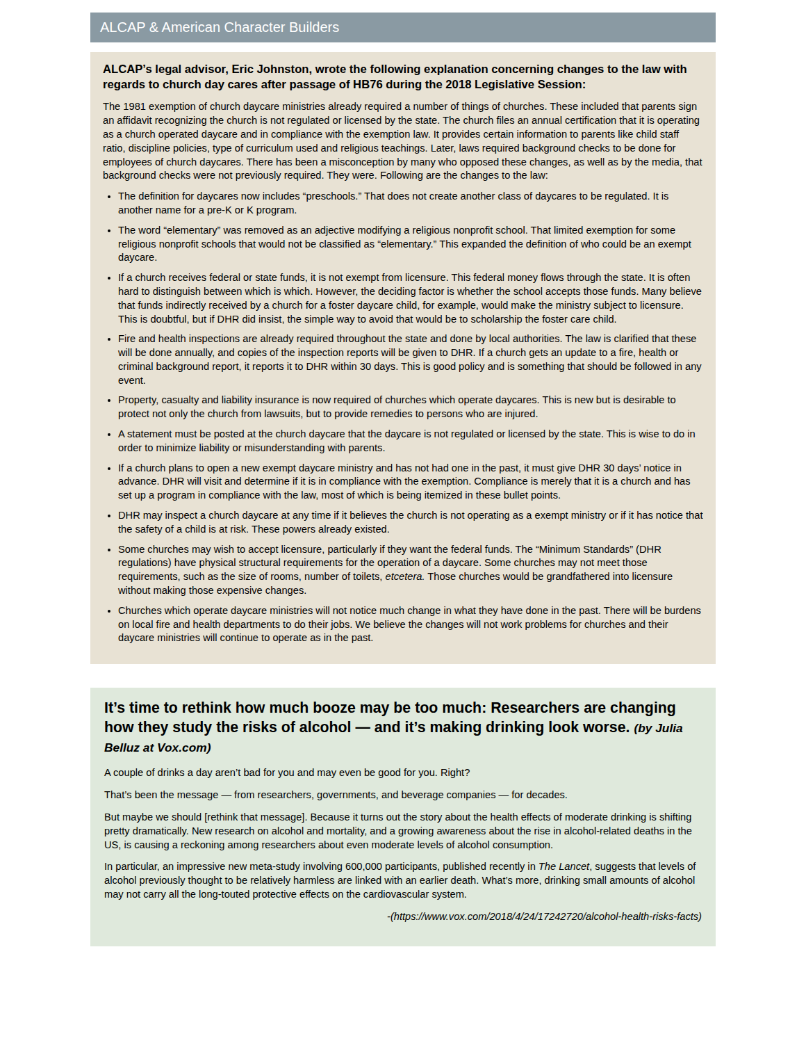ALCAP & American Character Builders
ALCAP’s legal advisor, Eric Johnston, wrote the following explanation concerning changes to the law with regards to church day cares after passage of HB76 during the 2018 Legislative Session:
The 1981 exemption of church daycare ministries already required a number of things of churches. These included that parents sign an affidavit recognizing the church is not regulated or licensed by the state. The church files an annual certification that it is operating as a church operated daycare and in compliance with the exemption law. It provides certain information to parents like child staff ratio, discipline policies, type of curriculum used and religious teachings. Later, laws required background checks to be done for employees of church daycares. There has been a misconception by many who opposed these changes, as well as by the media, that background checks were not previously required. They were. Following are the changes to the law:
The definition for daycares now includes “preschools.” That does not create another class of daycares to be regulated. It is another name for a pre-K or K program.
The word “elementary” was removed as an adjective modifying a religious nonprofit school. That limited exemption for some religious nonprofit schools that would not be classified as “elementary.” This expanded the definition of who could be an exempt daycare.
If a church receives federal or state funds, it is not exempt from licensure. This federal money flows through the state. It is often hard to distinguish between which is which. However, the deciding factor is whether the school accepts those funds. Many believe that funds indirectly received by a church for a foster daycare child, for example, would make the ministry subject to licensure. This is doubtful, but if DHR did insist, the simple way to avoid that would be to scholarship the foster care child.
Fire and health inspections are already required throughout the state and done by local authorities. The law is clarified that these will be done annually, and copies of the inspection reports will be given to DHR. If a church gets an update to a fire, health or criminal background report, it reports it to DHR within 30 days. This is good policy and is something that should be followed in any event.
Property, casualty and liability insurance is now required of churches which operate daycares. This is new but is desirable to protect not only the church from lawsuits, but to provide remedies to persons who are injured.
A statement must be posted at the church daycare that the daycare is not regulated or licensed by the state. This is wise to do in order to minimize liability or misunderstanding with parents.
If a church plans to open a new exempt daycare ministry and has not had one in the past, it must give DHR 30 days’ notice in advance. DHR will visit and determine if it is in compliance with the exemption. Compliance is merely that it is a church and has set up a program in compliance with the law, most of which is being itemized in these bullet points.
DHR may inspect a church daycare at any time if it believes the church is not operating as a exempt ministry or if it has notice that the safety of a child is at risk. These powers already existed.
Some churches may wish to accept licensure, particularly if they want the federal funds. The “Minimum Standards” (DHR regulations) have physical structural requirements for the operation of a daycare. Some churches may not meet those requirements, such as the size of rooms, number of toilets, etcetera. Those churches would be grandfathered into licensure without making those expensive changes.
Churches which operate daycare ministries will not notice much change in what they have done in the past. There will be burdens on local fire and health departments to do their jobs. We believe the changes will not work problems for churches and their daycare ministries will continue to operate as in the past.
It’s time to rethink how much booze may be too much: Researchers are changing how they study the risks of alcohol — and it’s making drinking look worse. (by Julia Belluz at Vox.com)
A couple of drinks a day aren’t bad for you and may even be good for you. Right?
That’s been the message — from researchers, governments, and beverage companies — for decades.
But maybe we should [rethink that message]. Because it turns out the story about the health effects of moderate drinking is shifting pretty dramatically. New research on alcohol and mortality, and a growing awareness about the rise in alcohol-related deaths in the US, is causing a reckoning among researchers about even moderate levels of alcohol consumption.
In particular, an impressive new meta-study involving 600,000 participants, published recently in The Lancet, suggests that levels of alcohol previously thought to be relatively harmless are linked with an earlier death. What’s more, drinking small amounts of alcohol may not carry all the long-touted protective effects on the cardiovascular system.
-(https://www.vox.com/2018/4/24/17242720/alcohol-health-risks-facts)